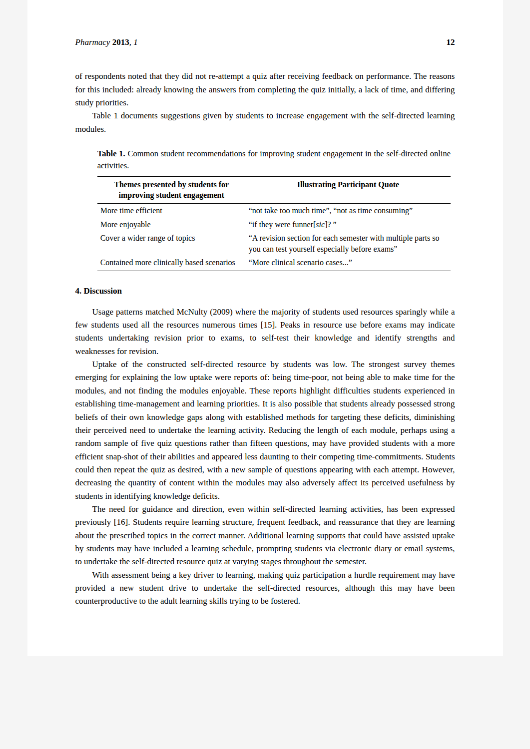Pharmacy 2013, 1
12
of respondents noted that they did not re-attempt a quiz after receiving feedback on performance. The reasons for this included: already knowing the answers from completing the quiz initially, a lack of time, and differing study priorities.
Table 1 documents suggestions given by students to increase engagement with the self-directed learning modules.
Table 1. Common student recommendations for improving student engagement in the self-directed online activities.
| Themes presented by students for improving student engagement | Illustrating Participant Quote |
| --- | --- |
| More time efficient | “not take too much time”, “not as time consuming” |
| More enjoyable | “if they were funner[ sic ]? ” |
| Cover a wider range of topics | “A revision section for each semester with multiple parts so you can test yourself especially before exams” |
| Contained more clinically based scenarios | “More clinical scenario cases...” |
4. Discussion
Usage patterns matched McNulty (2009) where the majority of students used resources sparingly while a few students used all the resources numerous times [15]. Peaks in resource use before exams may indicate students undertaking revision prior to exams, to self-test their knowledge and identify strengths and weaknesses for revision.
Uptake of the constructed self-directed resource by students was low. The strongest survey themes emerging for explaining the low uptake were reports of: being time-poor, not being able to make time for the modules, and not finding the modules enjoyable. These reports highlight difficulties students experienced in establishing time-management and learning priorities. It is also possible that students already possessed strong beliefs of their own knowledge gaps along with established methods for targeting these deficits, diminishing their perceived need to undertake the learning activity. Reducing the length of each module, perhaps using a random sample of five quiz questions rather than fifteen questions, may have provided students with a more efficient snap-shot of their abilities and appeared less daunting to their competing time-commitments. Students could then repeat the quiz as desired, with a new sample of questions appearing with each attempt. However, decreasing the quantity of content within the modules may also adversely affect its perceived usefulness by students in identifying knowledge deficits.
The need for guidance and direction, even within self-directed learning activities, has been expressed previously [16]. Students require learning structure, frequent feedback, and reassurance that they are learning about the prescribed topics in the correct manner. Additional learning supports that could have assisted uptake by students may have included a learning schedule, prompting students via electronic diary or email systems, to undertake the self-directed resource quiz at varying stages throughout the semester.
With assessment being a key driver to learning, making quiz participation a hurdle requirement may have provided a new student drive to undertake the self-directed resources, although this may have been counterproductive to the adult learning skills trying to be fostered.